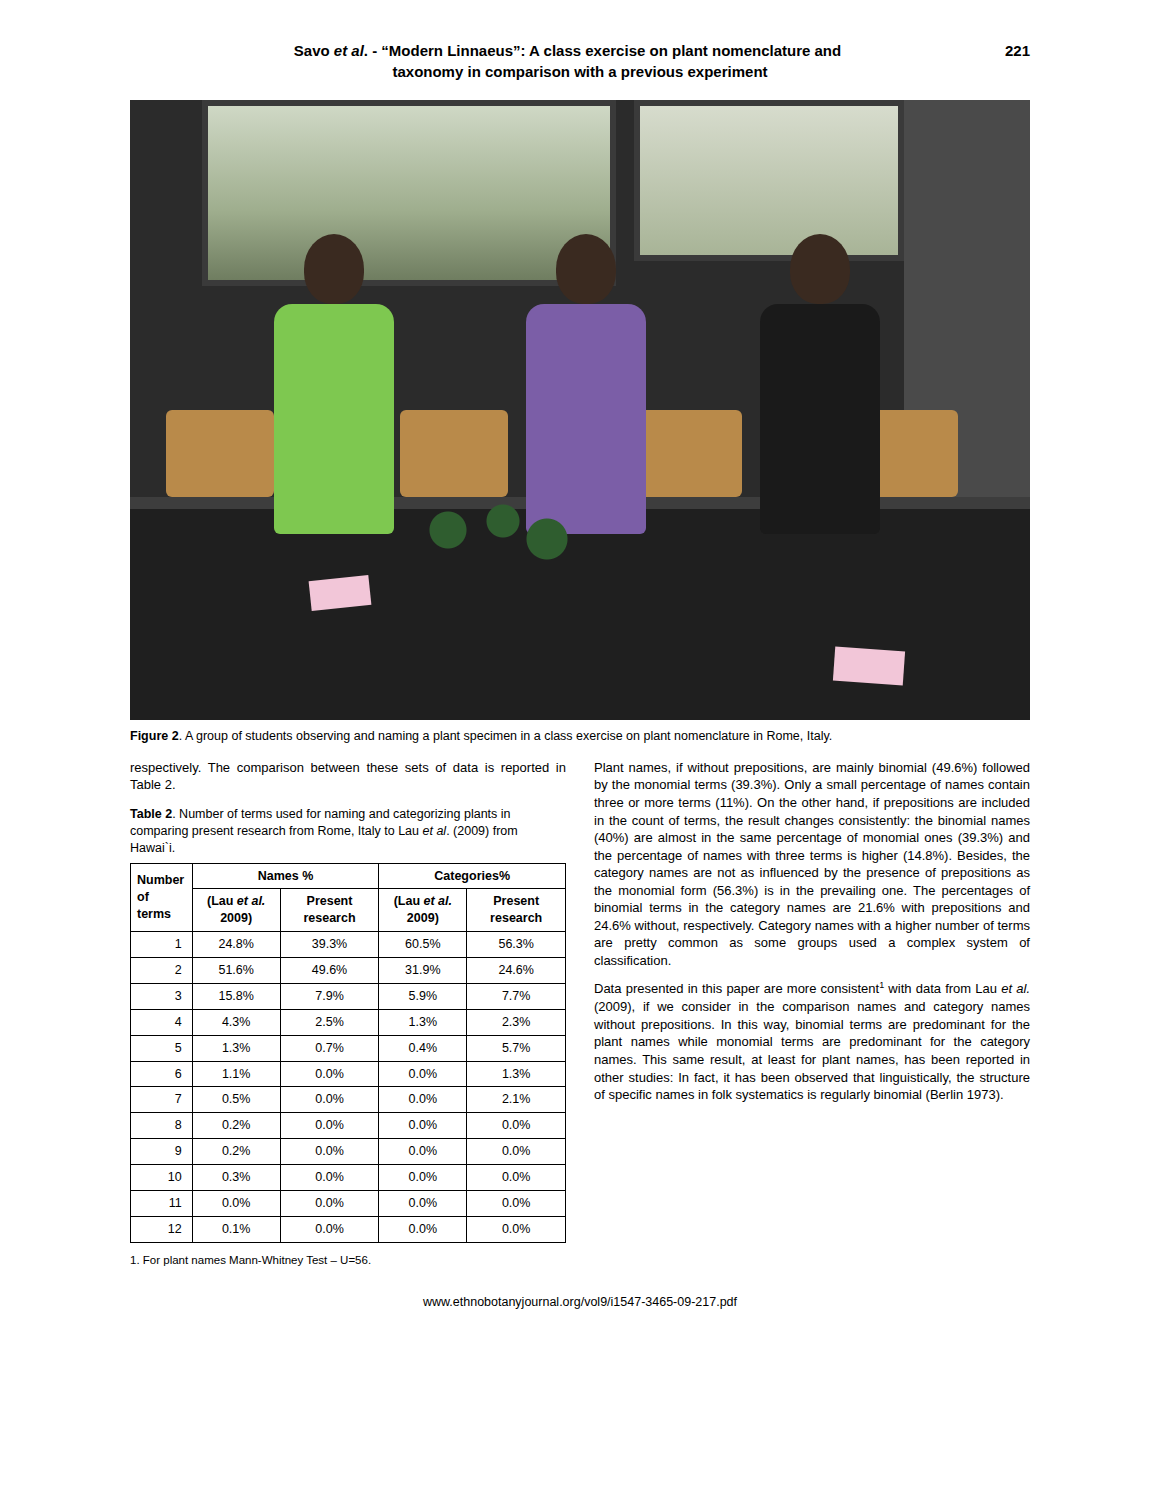221 Savo et al. - “Modern Linnaeus”: A class exercise on plant nomenclature and
taxonomy in comparison with a previous experiment
Figure 2. A group of students observing and naming a plant specimen in a class exercise on plant nomenclature in Rome, Italy.
respectively. The comparison between these sets of data is reported in Table 2.
Table 2. Number of terms used for naming and categorizing plants in comparing present research from Rome, Italy to Lau et al. (2009) from Hawai`i.
| Number of terms | Names % | Categories% |
| --- | --- | --- |
| (Lau et al. 2009) | Present research | (Lau et al. 2009) | Present research |
| 1 | 24.8% | 39.3% | 60.5% | 56.3% |
| 2 | 51.6% | 49.6% | 31.9% | 24.6% |
| 3 | 15.8% | 7.9% | 5.9% | 7.7% |
| 4 | 4.3% | 2.5% | 1.3% | 2.3% |
| 5 | 1.3% | 0.7% | 0.4% | 5.7% |
| 6 | 1.1% | 0.0% | 0.0% | 1.3% |
| 7 | 0.5% | 0.0% | 0.0% | 2.1% |
| 8 | 0.2% | 0.0% | 0.0% | 0.0% |
| 9 | 0.2% | 0.0% | 0.0% | 0.0% |
| 10 | 0.3% | 0.0% | 0.0% | 0.0% |
| 11 | 0.0% | 0.0% | 0.0% | 0.0% |
| 12 | 0.1% | 0.0% | 0.0% | 0.0% |
1. For plant names Mann-Whitney Test – U=56.
Plant names, if without prepositions, are mainly binomial (49.6%) followed by the monomial terms (39.3%). Only a small percentage of names contain three or more terms (11%). On the other hand, if prepositions are included in the count of terms, the result changes consistently: the binomial names (40%) are almost in the same percentage of monomial ones (39.3%) and the percentage of names with three terms is higher (14.8%). Besides, the category names are not as influenced by the presence of prepositions as the monomial form (56.3%) is in the prevailing one. The percentages of binomial terms in the category names are 21.6% with prepositions and 24.6% without, respectively. Category names with a higher number of terms are pretty common as some groups used a complex system of classification.
Data presented in this paper are more consistent1 with data from Lau et al. (2009), if we consider in the comparison names and category names without prepositions. In this way, binomial terms are predominant for the plant names while monomial terms are predominant for the category names. This same result, at least for plant names, has been reported in other studies: In fact, it has been observed that linguistically, the structure of specific names in folk systematics is regularly binomial (Berlin 1973).
www.ethnobotanyjournal.org/vol9/i1547-3465-09-217.pdf